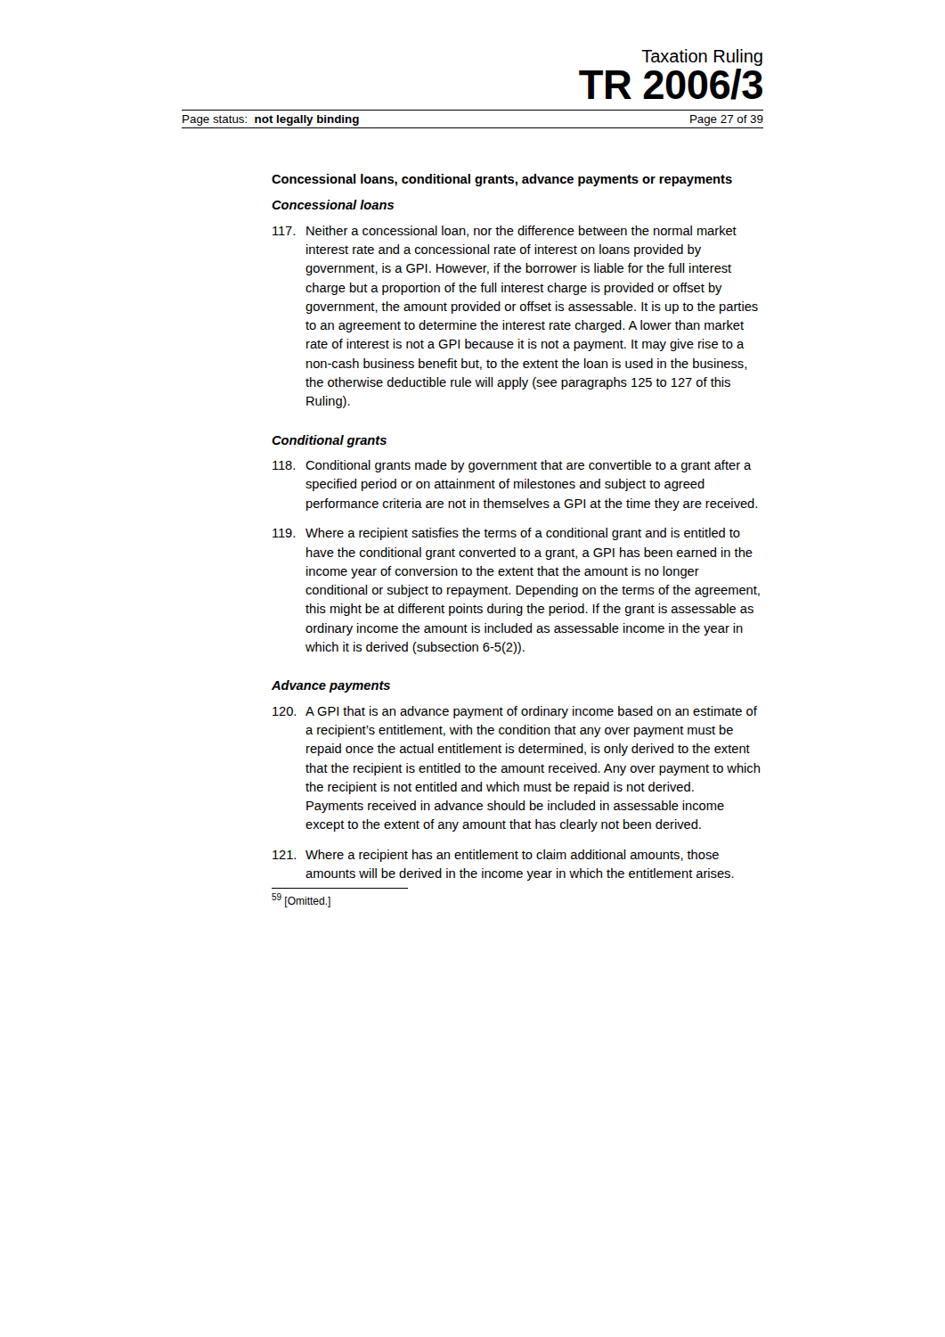Taxation Ruling
TR 2006/3
Page status: not legally binding
Page 27 of 39
Concessional loans, conditional grants, advance payments or repayments
Concessional loans
117.
Neither a concessional loan, nor the difference between the normal market interest rate and a concessional rate of interest on loans provided by government, is a GPI. However, if the borrower is liable for the full interest charge but a proportion of the full interest charge is provided or offset by government, the amount provided or offset is assessable. It is up to the parties to an agreement to determine the interest rate charged. A lower than market rate of interest is not a GPI because it is not a payment. It may give rise to a non-cash business benefit but, to the extent the loan is used in the business, the otherwise deductible rule will apply (see paragraphs 125 to 127 of this Ruling).
Conditional grants
118.
Conditional grants made by government that are convertible to a grant after a specified period or on attainment of milestones and subject to agreed performance criteria are not in themselves a GPI at the time they are received.
119.
Where a recipient satisfies the terms of a conditional grant and is entitled to have the conditional grant converted to a grant, a GPI has been earned in the income year of conversion to the extent that the amount is no longer conditional or subject to repayment. Depending on the terms of the agreement, this might be at different points during the period. If the grant is assessable as ordinary income the amount is included as assessable income in the year in which it is derived (subsection 6-5(2)).
Advance payments
120.
A GPI that is an advance payment of ordinary income based on an estimate of a recipient’s entitlement, with the condition that any over payment must be repaid once the actual entitlement is determined, is only derived to the extent that the recipient is entitled to the amount received. Any over payment to which the recipient is not entitled and which must be repaid is not derived. Payments received in advance should be included in assessable income except to the extent of any amount that has clearly not been derived.
121.
Where a recipient has an entitlement to claim additional amounts, those amounts will be derived in the income year in which the entitlement arises.
59 [Omitted.]